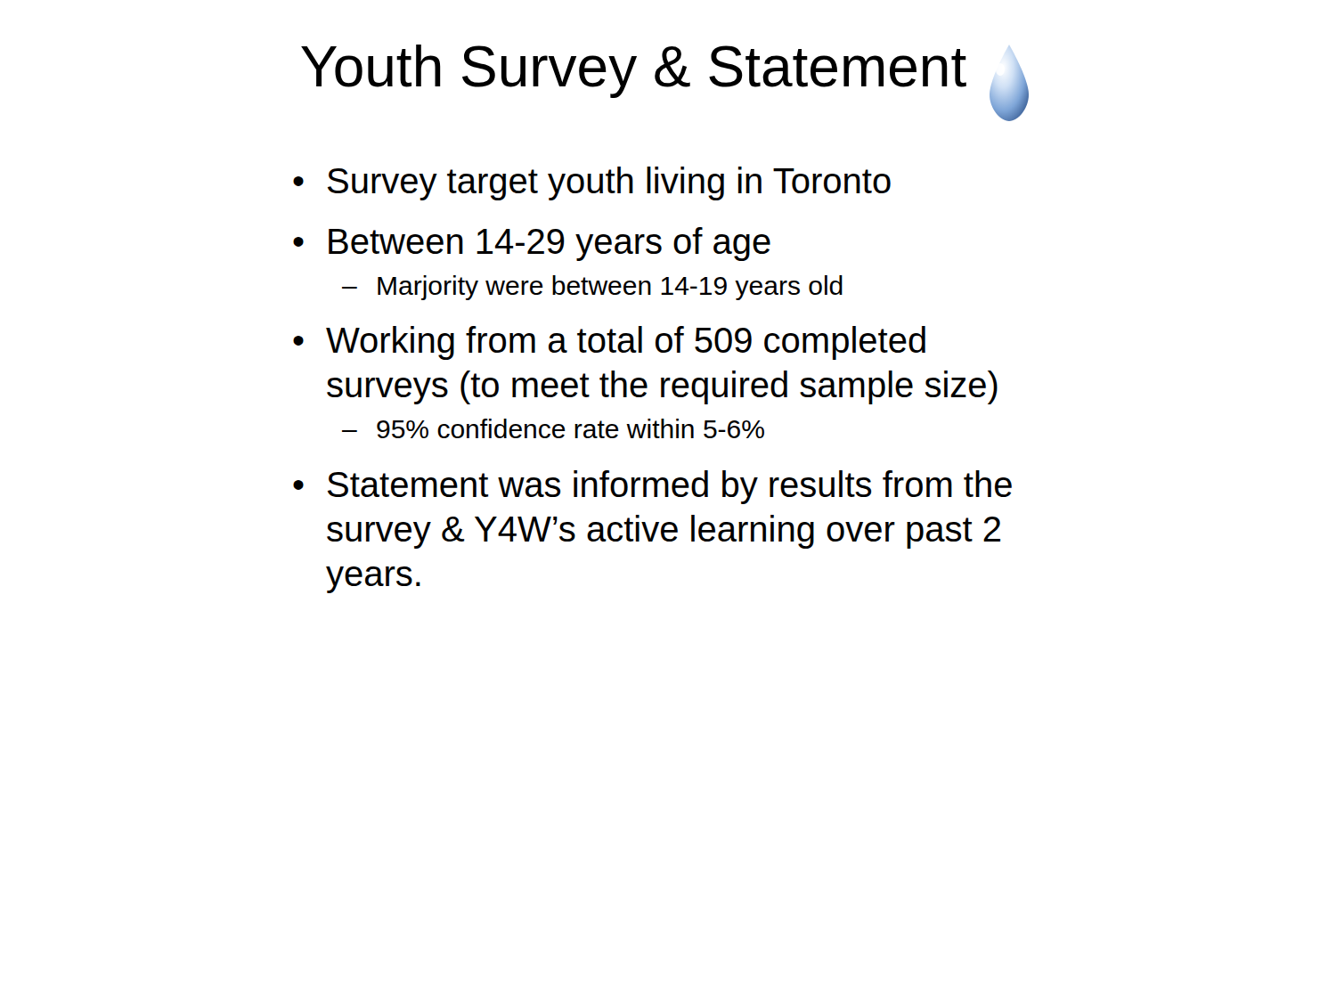Youth Survey & Statement
Survey target youth living in Toronto
Between 14-29 years of age
Marjority were between 14-19 years old
Working from a total of 509 completed surveys (to meet the required sample size)
95% confidence rate within 5-6%
Statement was informed by results from the survey & Y4W’s active learning over past 2 years.